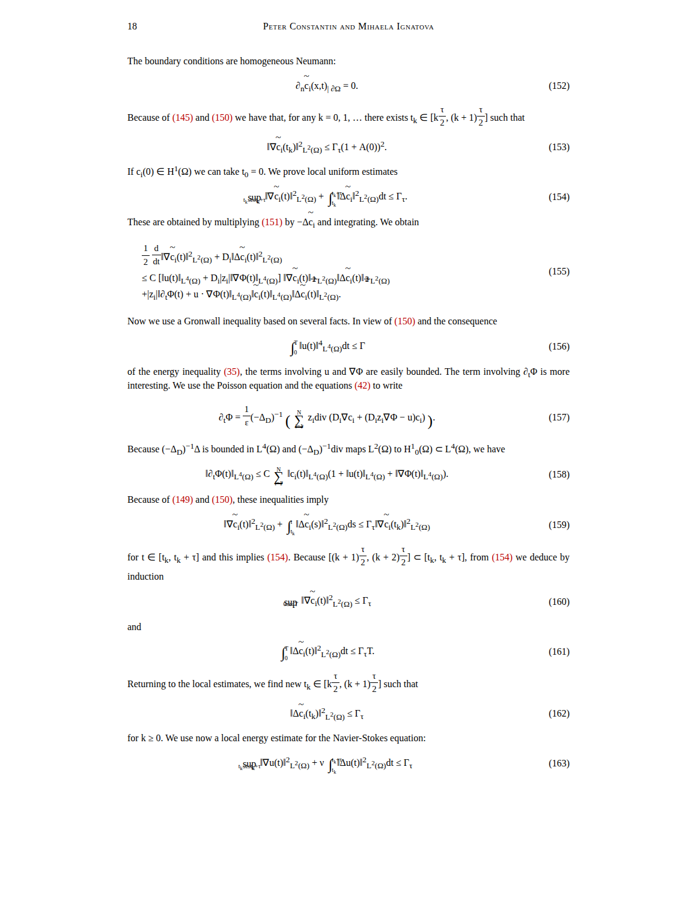18 Peter Constantin and Mihaela Ignatova
The boundary conditions are homogeneous Neumann:
∂nci(x,t)| ∂Ω = 0.
(152)
Because of (145) and (150) we have that, for any k = 0, 1, … there exists tk ∈ [kτ 2, (k + 1)τ 2] such that
‖∇ci(tk)‖2L2(Ω) ≤ Γτ(1 + A(0))2.
(153)
If ci(0) ∈ H1(Ω) we can take t0 = 0. We prove local uniform estimates
sup tk≤t≤tk+τ ‖∇ci(t)‖2L2(Ω) + ∫tk+τ tk ‖Δci‖2L2(Ω)dt ≤ Γτ.
(154)
These are obtained by multiplying (151) by −Δci and integrating. We obtain
12 ddt‖∇ci(t)‖2L2(Ω) + Di‖Δci(t)‖2L2(Ω) ≤ C [‖u(t)‖L4(Ω) + Di|zi|‖∇Φ(t)‖L4(Ω)] ‖∇ci(t)‖12L2(Ω)‖Δci(t)‖32L2(Ω) +|zi|‖∂tΦ(t) + u · ∇Φ(t)‖L4(Ω)‖ci(t)‖L4(Ω)‖Δci(t)‖L2(Ω).
(155)
Now we use a Gronwall inequality based on several facts. In view of (150) and the consequence
∫T 0 ‖u(t)‖4L4(Ω)dt ≤ Γ
(156)
of the energy inequality (35), the terms involving u and ∇Φ are easily bounded. The term involving ∂tΦ is more interesting. We use the Poisson equation and the equations (42) to write
∂tΦ = 1 ε(−ΔD)−1 ( ∑Ni=1 zidiv (Di∇ci + (Dizi∇Φ − u)ci) ).
(157)
Because (−ΔD)−1Δ is bounded in L4(Ω) and (−ΔD)−1div maps L2(Ω) to H10(Ω) ⊂ L4(Ω), we have
‖∂tΦ(t)‖L4(Ω) ≤ C ∑Ni=1 ‖ci(t)‖L4(Ω)(1 + ‖u(t)‖L4(Ω) + ‖∇Φ(t)‖L4(Ω)).
(158)
Because of (149) and (150), these inequalities imply
‖∇ci(t)‖2L2(Ω) + ∫ttk ‖Δci(s)‖2L2(Ω)ds ≤ Γτ‖∇ci(tk)‖2L2(Ω)
(159)
for t ∈ [tk, tk + τ] and this implies (154). Because [(k + 1)τ 2, (k + 2)τ 2] ⊂ [tk, tk + τ], from (154) we deduce by induction
sup 0≤t≤T ‖∇ci(t)‖2L2(Ω) ≤ Γτ
(160)
and
∫T 0 ‖Δci(t)‖2L2(Ω)dt ≤ ΓτT.
(161)
Returning to the local estimates, we find new tk ∈ [kτ 2, (k + 1)τ 2] such that
‖Δci(tk)‖2L2(Ω) ≤ Γτ
(162)
for k ≥ 0. We use now a local energy estimate for the Navier-Stokes equation:
sup tk≤t≤tk+τ ‖∇u(t)‖2L2(Ω) + ν ∫tk+τ tk ‖Δu(t)‖2L2(Ω)dt ≤ Γτ
(163)